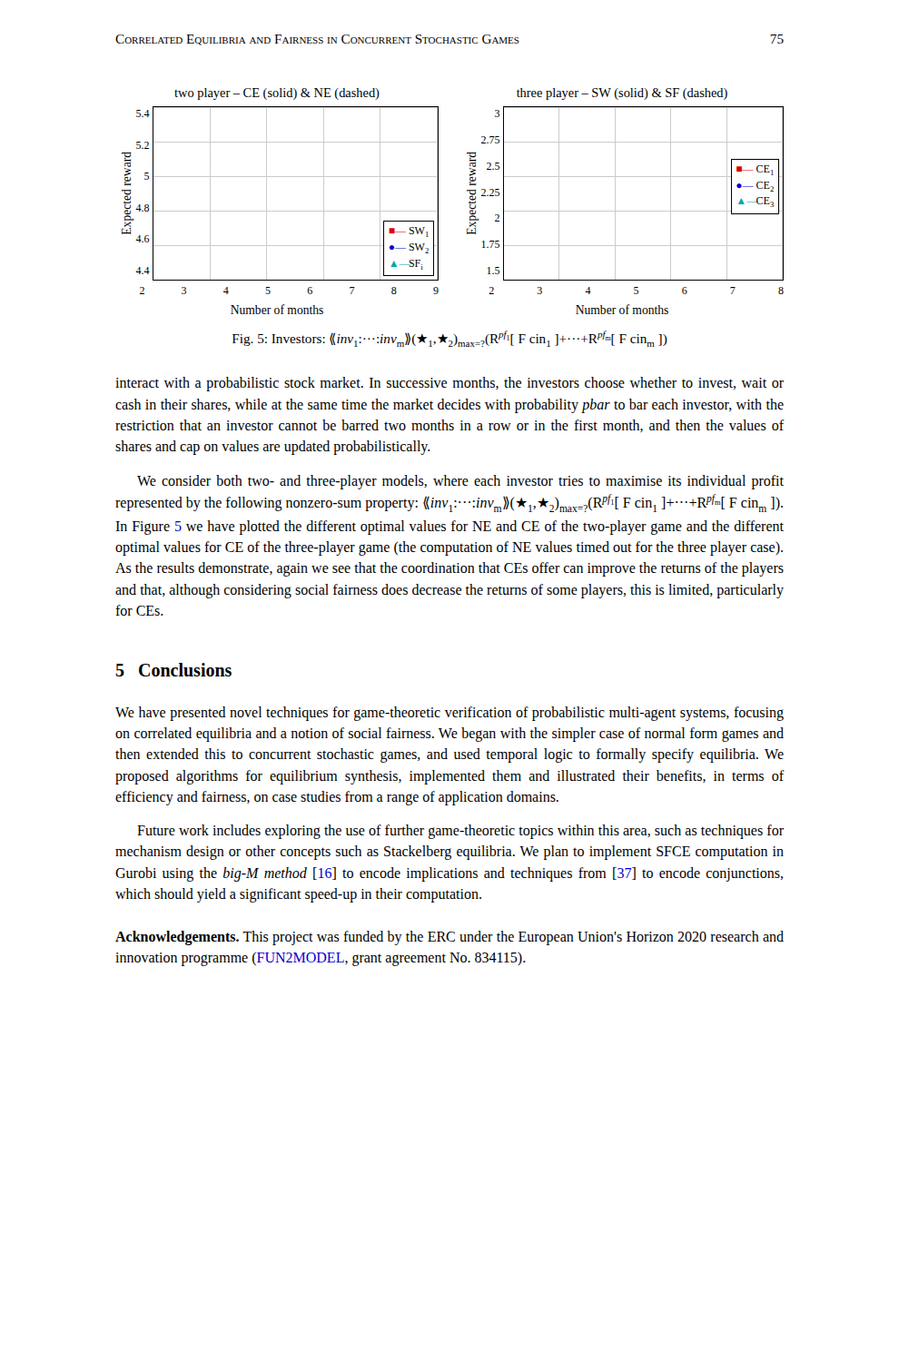Correlated Equilibria and Fairness in Concurrent Stochastic Games 75
two player – CE (solid) & NE (dashed)
Expected reward
5.4 5.2 5 4.8 4.6 4.4
■—SW1
●—SW2
▲—SFi
23456789
Number of months
three player – SW (solid) & SF (dashed)
Expected reward
3 2.75 2.5 2.25 2 1.75 1.5
■—CE1
●—CE2
▲—CE3
2345678
Number of months
Fig. 5: Investors: ⟪inv1:···:invm⟫(★1,★2)max=?(Rpf1[ F cin1 ]+···+Rpfm[ F cinm ])
interact with a probabilistic stock market. In successive months, the investors choose whether to invest, wait or cash in their shares, while at the same time the market decides with probability pbar to bar each investor, with the restriction that an investor cannot be barred two months in a row or in the first month, and then the values of shares and cap on values are updated probabilistically.
We consider both two- and three-player models, where each investor tries to maximise its individual profit represented by the following nonzero-sum property: ⟪inv1:···:invm⟫(★1,★2)max=?(Rpf1[ F cin1 ]+···+Rpfm[ F cinm ]). In Figure 5 we have plotted the different optimal values for NE and CE of the two-player game and the different optimal values for CE of the three-player game (the computation of NE values timed out for the three player case). As the results demonstrate, again we see that the coordination that CEs offer can improve the returns of the players and that, although considering social fairness does decrease the returns of some players, this is limited, particularly for CEs.
5 Conclusions
We have presented novel techniques for game-theoretic verification of probabilistic multi-agent systems, focusing on correlated equilibria and a notion of social fairness. We began with the simpler case of normal form games and then extended this to concurrent stochastic games, and used temporal logic to formally specify equilibria. We proposed algorithms for equilibrium synthesis, implemented them and illustrated their benefits, in terms of efficiency and fairness, on case studies from a range of application domains.
Future work includes exploring the use of further game-theoretic topics within this area, such as techniques for mechanism design or other concepts such as Stackelberg equilibria. We plan to implement SFCE computation in Gurobi using the big-M method [16] to encode implications and techniques from [37] to encode conjunctions, which should yield a significant speed-up in their computation.
Acknowledgements. This project was funded by the ERC under the European Union's Horizon 2020 research and innovation programme (FUN2MODEL, grant agreement No. 834115).